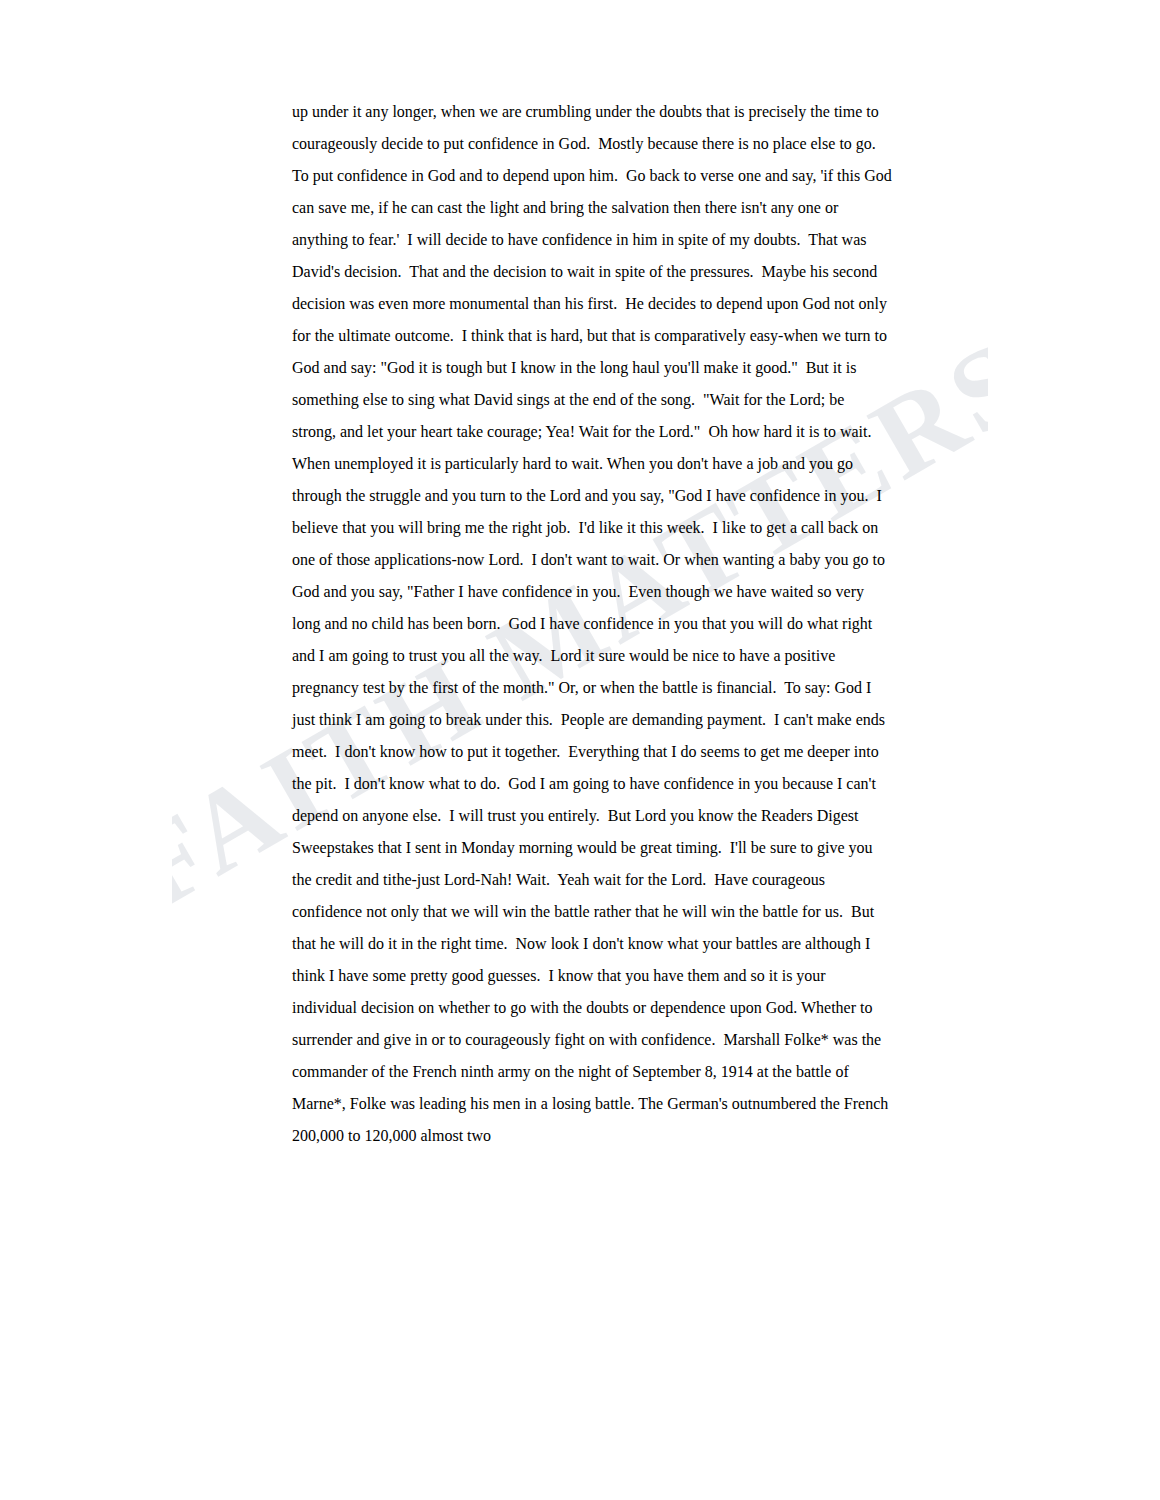FAITH MATTERS
up under it any longer, when we are crumbling under the doubts that is precisely the time to courageously decide to put confidence in God. Mostly because there is no place else to go. To put confidence in God and to depend upon him. Go back to verse one and say, 'if this God can save me, if he can cast the light and bring the salvation then there isn't any one or anything to fear.' I will decide to have confidence in him in spite of my doubts. That was David's decision. That and the decision to wait in spite of the pressures. Maybe his second decision was even more monumental than his first. He decides to depend upon God not only for the ultimate outcome. I think that is hard, but that is comparatively easy-when we turn to God and say: "God it is tough but I know in the long haul you'll make it good." But it is something else to sing what David sings at the end of the song. "Wait for the Lord; be strong, and let your heart take courage; Yea! Wait for the Lord." Oh how hard it is to wait. When unemployed it is particularly hard to wait. When you don't have a job and you go through the struggle and you turn to the Lord and you say, "God I have confidence in you. I believe that you will bring me the right job. I'd like it this week. I like to get a call back on one of those applications-now Lord. I don't want to wait. Or when wanting a baby you go to God and you say, "Father I have confidence in you. Even though we have waited so very long and no child has been born. God I have confidence in you that you will do what right and I am going to trust you all the way. Lord it sure would be nice to have a positive pregnancy test by the first of the month." Or, or when the battle is financial. To say: God I just think I am going to break under this. People are demanding payment. I can't make ends meet. I don't know how to put it together. Everything that I do seems to get me deeper into the pit. I don't know what to do. God I am going to have confidence in you because I can't depend on anyone else. I will trust you entirely. But Lord you know the Readers Digest Sweepstakes that I sent in Monday morning would be great timing. I'll be sure to give you the credit and tithe-just Lord-Nah! Wait. Yeah wait for the Lord. Have courageous confidence not only that we will win the battle rather that he will win the battle for us. But that he will do it in the right time. Now look I don't know what your battles are although I think I have some pretty good guesses. I know that you have them and so it is your individual decision on whether to go with the doubts or dependence upon God. Whether to surrender and give in or to courageously fight on with confidence. Marshall Folke* was the commander of the French ninth army on the night of September 8, 1914 at the battle of Marne*, Folke was leading his men in a losing battle. The German's outnumbered the French 200,000 to 120,000 almost two